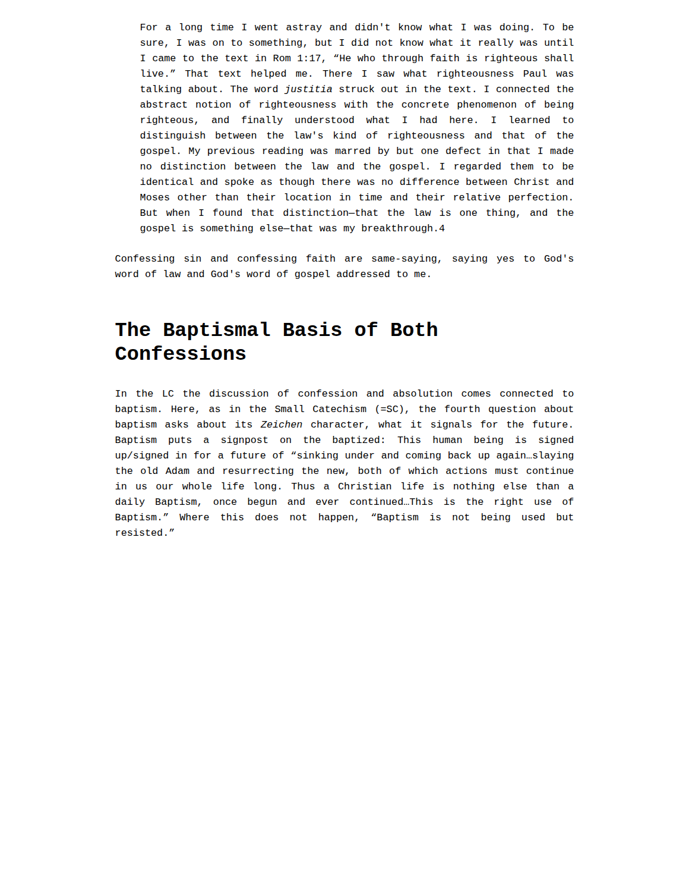For a long time I went astray and didn't know what I was doing. To be sure, I was on to something, but I did not know what it really was until I came to the text in Rom 1:17, “He who through faith is righteous shall live.” That text helped me. There I saw what righteousness Paul was talking about. The word justitia struck out in the text. I connected the abstract notion of righteousness with the concrete phenomenon of being righteous, and finally understood what I had here. I learned to distinguish between the law's kind of righteousness and that of the gospel. My previous reading was marred by but one defect in that I made no distinction between the law and the gospel. I regarded them to be identical and spoke as though there was no difference between Christ and Moses other than their location in time and their relative perfection. But when I found that distinction—that the law is one thing, and the gospel is something else—that was my breakthrough.4
Confessing sin and confessing faith are same-saying, saying yes to God's word of law and God's word of gospel addressed to me.
The Baptismal Basis of Both Confessions
In the LC the discussion of confession and absolution comes connected to baptism. Here, as in the Small Catechism (=SC), the fourth question about baptism asks about its Zeichen character, what it signals for the future. Baptism puts a signpost on the baptized: This human being is signed up/signed in for a future of “sinking under and coming back up again…slaying the old Adam and resurrecting the new, both of which actions must continue in us our whole life long. Thus a Christian life is nothing else than a daily Baptism, once begun and ever continued…This is the right use of Baptism.” Where this does not happen, “Baptism is not being used but resisted.”